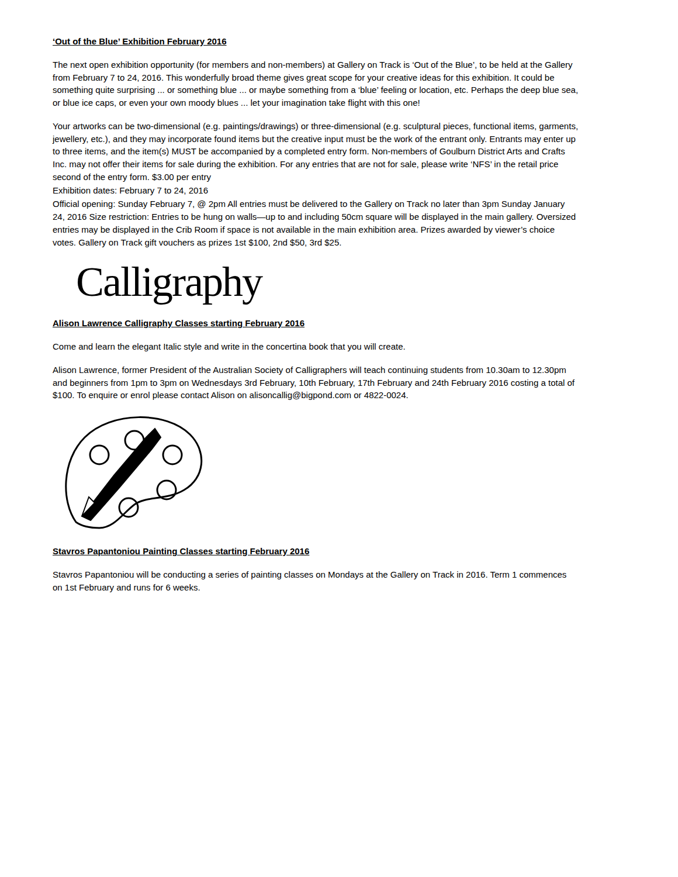‘Out of the Blue’ Exhibition February 2016
The next open exhibition opportunity (for members and non-members) at Gallery on Track is ‘Out of the Blue’, to be held at the Gallery from February 7 to 24, 2016. This wonderfully broad theme gives great scope for your creative ideas for this exhibition. It could be something quite surprising ... or something blue ... or maybe something from a ‘blue’ feeling or location, etc. Perhaps the deep blue sea, or blue ice caps, or even your own moody blues ... let your imagination take flight with this one!
Your artworks can be two-dimensional (e.g. paintings/drawings) or three-dimensional (e.g. sculptural pieces, functional items, garments, jewellery, etc.), and they may incorporate found items but the creative input must be the work of the entrant only. Entrants may enter up to three items, and the item(s) MUST be accompanied by a completed entry form. Non-members of Goulburn District Arts and Crafts Inc. may not offer their items for sale during the exhibition. For any entries that are not for sale, please write ‘NFS’ in the retail price second of the entry form. $3.00 per entry
Exhibition dates: February 7 to 24, 2016
Official opening: Sunday February 7, @ 2pm All entries must be delivered to the Gallery on Track no later than 3pm Sunday January 24, 2016 Size restriction: Entries to be hung on walls—up to and including 50cm square will be displayed in the main gallery. Oversized entries may be displayed in the Crib Room if space is not available in the main exhibition area. Prizes awarded by viewer’s choice votes. Gallery on Track gift vouchers as prizes 1st $100, 2nd $50, 3rd $25.
Calligraphy
Alison Lawrence Calligraphy Classes starting February 2016
Come and learn the elegant Italic style and write in the concertina book that you will create.
Alison Lawrence, former President of the Australian Society of Calligraphers will teach continuing students from 10.30am to 12.30pm and beginners from 1pm to 3pm on Wednesdays 3rd February, 10th February, 17th February and 24th February 2016 costing a total of $100. To enquire or enrol please contact Alison on alisoncallig@bigpond.com or 4822-0024.
Stavros Papantoniou Painting Classes starting February 2016
Stavros Papantoniou will be conducting a series of painting classes on Mondays at the Gallery on Track in 2016. Term 1 commences on 1st February and runs for 6 weeks.